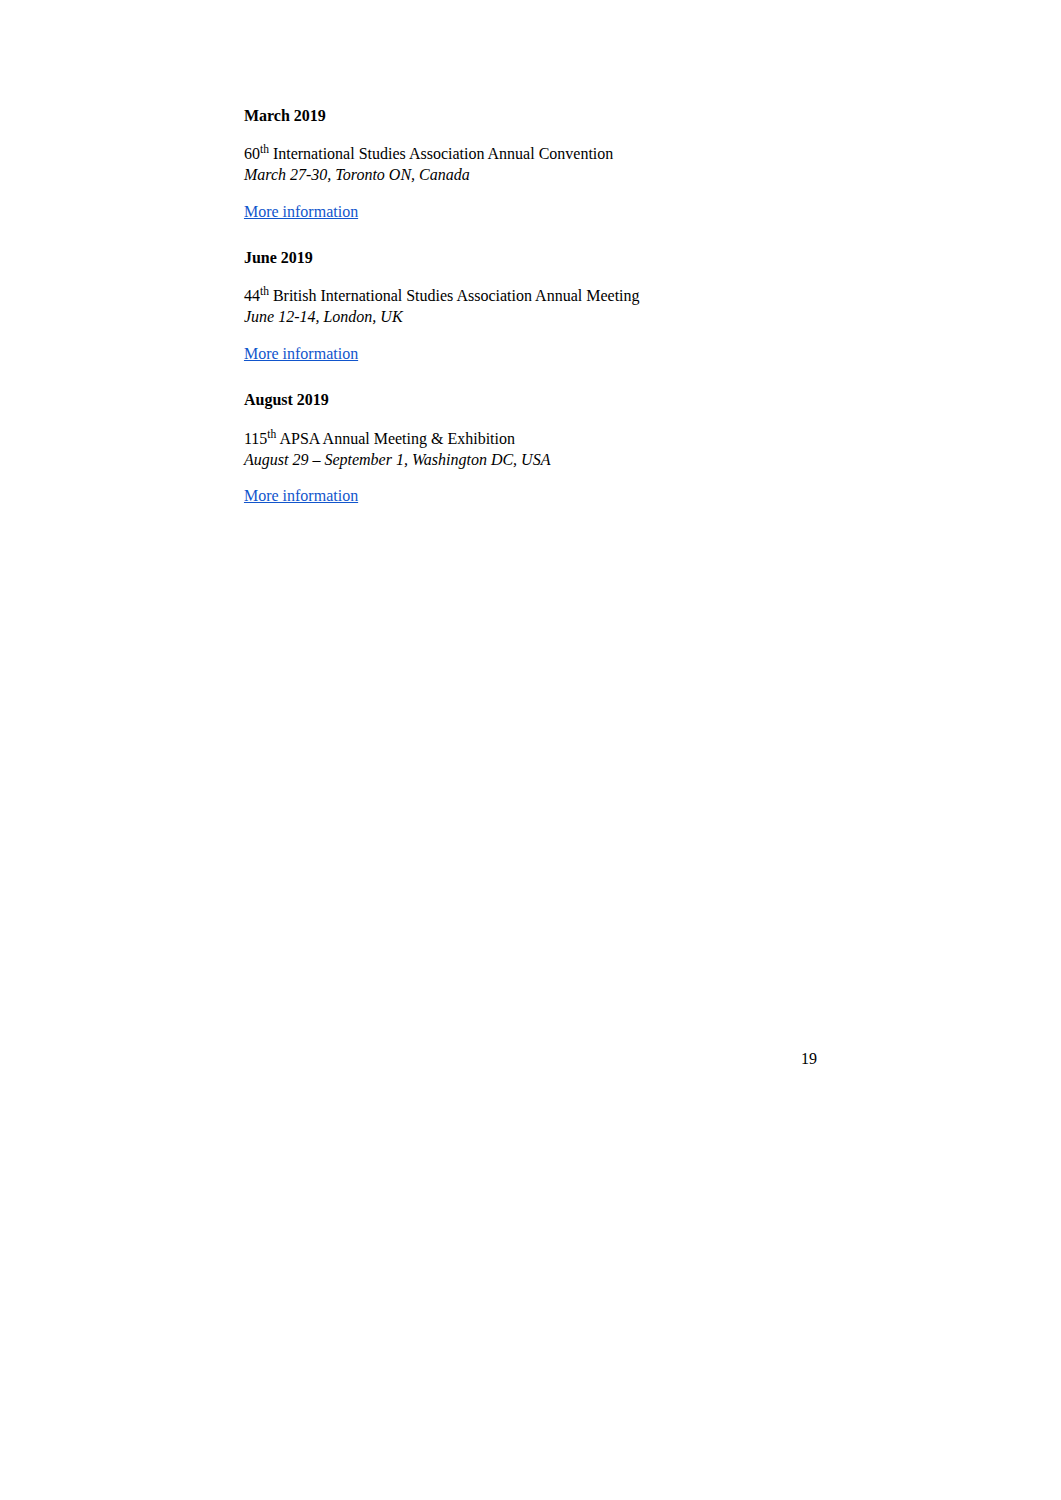March 2019
60th International Studies Association Annual Convention
March 27-30, Toronto ON, Canada
More information
June 2019
44th British International Studies Association Annual Meeting
June 12-14, London, UK
More information
August 2019
115th APSA Annual Meeting & Exhibition
August 29 – September 1, Washington DC, USA
More information
19